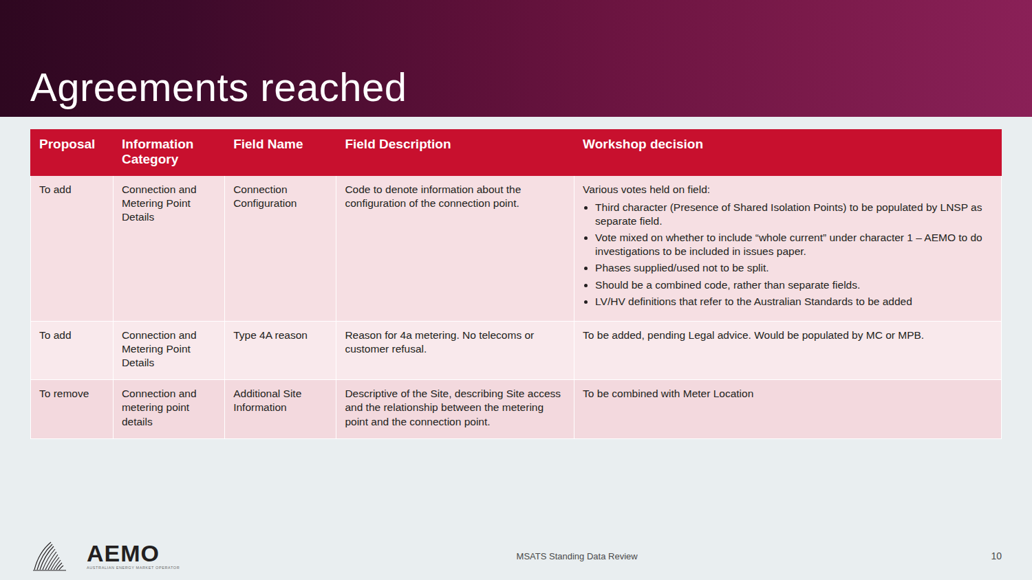Agreements reached
| Proposal | Information Category | Field Name | Field Description | Workshop decision |
| --- | --- | --- | --- | --- |
| To add | Connection and Metering Point Details | Connection Configuration | Code to denote information about the configuration of the connection point. | Various votes held on field: Third character (Presence of Shared Isolation Points) to be populated by LNSP as separate field. Vote mixed on whether to include “whole current” under character 1 – AEMO to do investigations to be included in issues paper. Phases supplied/used not to be split. Should be a combined code, rather than separate fields. LV/HV definitions that refer to the Australian Standards to be added |
| To add | Connection and Metering Point Details | Type 4A reason | Reason for 4a metering. No telecoms or customer refusal. | To be added, pending Legal advice. Would be populated by MC or MPB. |
| To remove | Connection and metering point details | Additional Site Information | Descriptive of the Site, describing Site access and the relationship between the metering point and the connection point. | To be combined with Meter Location |
AEMO Australian Energy Market Operator
MSATS Standing Data Review
10